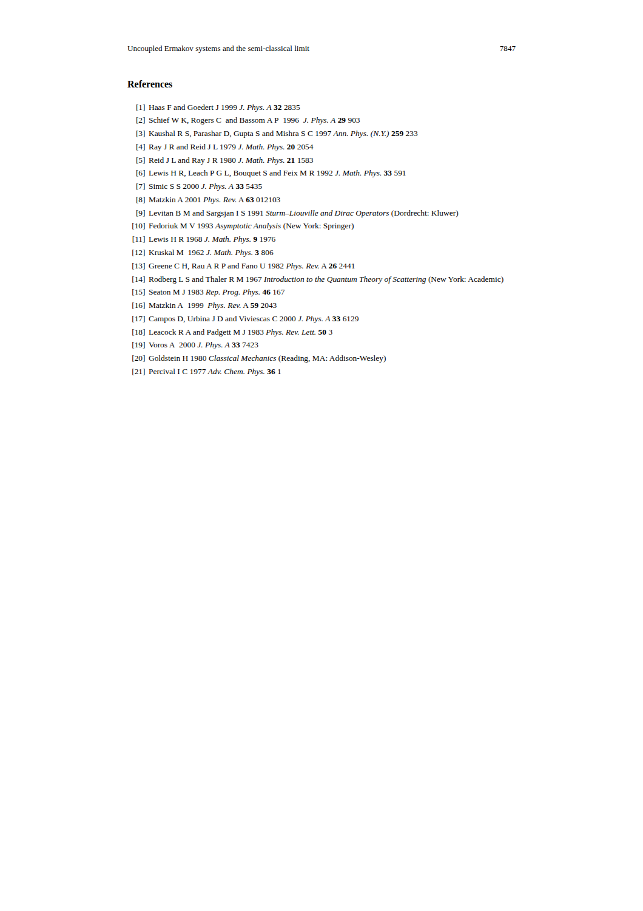Uncoupled Ermakov systems and the semi-classical limit 7847
References
[1] Haas F and Goedert J 1999 J. Phys. A 32 2835
[2] Schief W K, Rogers C and Bassom A P 1996 J. Phys. A 29 903
[3] Kaushal R S, Parashar D, Gupta S and Mishra S C 1997 Ann. Phys. (N.Y.) 259 233
[4] Ray J R and Reid J L 1979 J. Math. Phys. 20 2054
[5] Reid J L and Ray J R 1980 J. Math. Phys. 21 1583
[6] Lewis H R, Leach P G L, Bouquet S and Feix M R 1992 J. Math. Phys. 33 591
[7] Simic S S 2000 J. Phys. A 33 5435
[8] Matzkin A 2001 Phys. Rev. A 63 012103
[9] Levitan B M and Sargsjan I S 1991 Sturm–Liouville and Dirac Operators (Dordrecht: Kluwer)
[10] Fedoriuk M V 1993 Asymptotic Analysis (New York: Springer)
[11] Lewis H R 1968 J. Math. Phys. 9 1976
[12] Kruskal M 1962 J. Math. Phys. 3 806
[13] Greene C H, Rau A R P and Fano U 1982 Phys. Rev. A 26 2441
[14] Rodberg L S and Thaler R M 1967 Introduction to the Quantum Theory of Scattering (New York: Academic)
[15] Seaton M J 1983 Rep. Prog. Phys. 46 167
[16] Matzkin A 1999 Phys. Rev. A 59 2043
[17] Campos D, Urbina J D and Viviescas C 2000 J. Phys. A 33 6129
[18] Leacock R A and Padgett M J 1983 Phys. Rev. Lett. 50 3
[19] Voros A 2000 J. Phys. A 33 7423
[20] Goldstein H 1980 Classical Mechanics (Reading, MA: Addison-Wesley)
[21] Percival I C 1977 Adv. Chem. Phys. 36 1